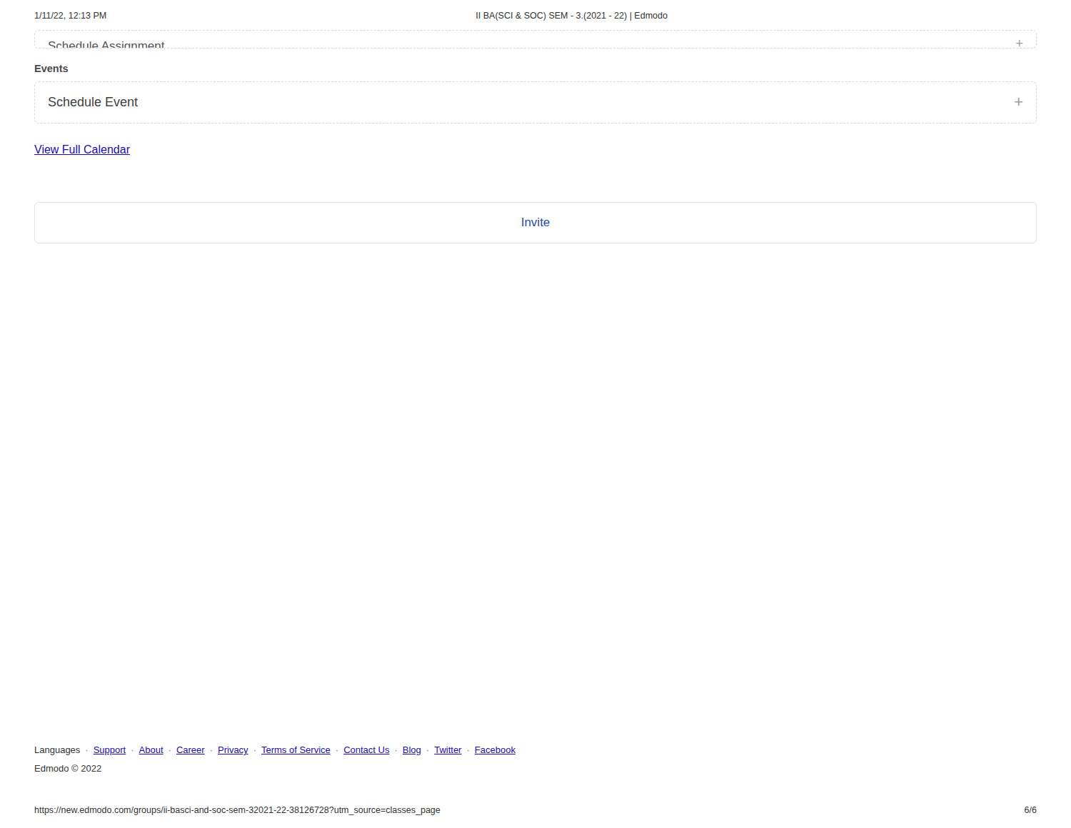1/11/22, 12:13 PM
II BA(SCI & SOC) SEM - 3.(2021 - 22) | Edmodo
Schedule Assignment +
Events
Schedule Event +
View Full Calendar
Invite
Languages· Support· About· Career· Privacy· Terms of Service· Contact Us· Blog· Twitter· Facebook
Edmodo © 2022
https://new.edmodo.com/groups/ii-basci-and-soc-sem-32021-22-38126728?utm_source=classes_page
6/6